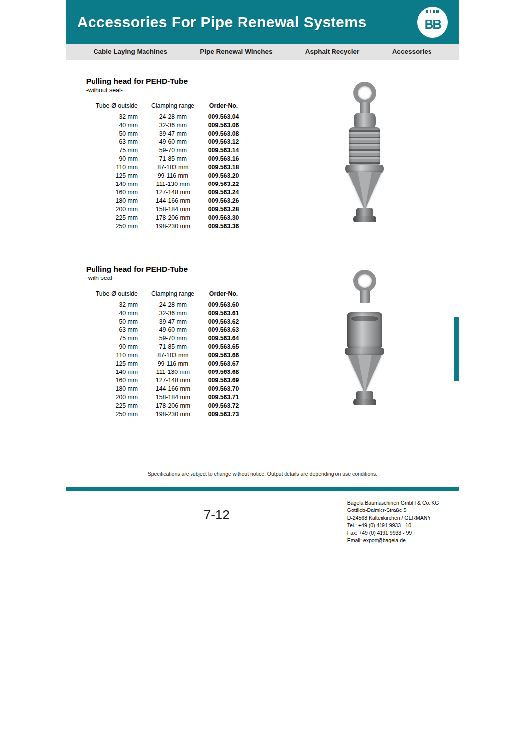Accessories For Pipe Renewal Systems
BB
Cable Laying Machines Pipe Renewal Winches Asphalt Recycler Accessories
Pulling head for PEHD-Tube
-without seal-
| Tube-Ø outside | Clamping range | Order-No. |
| --- | --- | --- |
| 32 mm | 24-28 mm | 009.563.04 |
| 40 mm | 32-36 mm | 009.563.06 |
| 50 mm | 39-47 mm | 009.563.08 |
| 63 mm | 49-60 mm | 009.563.12 |
| 75 mm | 59-70 mm | 009.563.14 |
| 90 mm | 71-85 mm | 009.563.16 |
| 110 mm | 87-103 mm | 009.563.18 |
| 125 mm | 99-116 mm | 009.563.20 |
| 140 mm | 111-130 mm | 009.563.22 |
| 160 mm | 127-148 mm | 009.563.24 |
| 180 mm | 144-166 mm | 009.563.26 |
| 200 mm | 158-184 mm | 009.563.28 |
| 225 mm | 178-206 mm | 009.563.30 |
| 250 mm | 198-230 mm | 009.563.36 |
Pulling head for PEHD-Tube
-with seal-
| Tube-Ø outside | Clamping range | Order-No. |
| --- | --- | --- |
| 32 mm | 24-28 mm | 009.563.60 |
| 40 mm | 32-36 mm | 009.563.61 |
| 50 mm | 39-47 mm | 009.563.62 |
| 63 mm | 49-60 mm | 009.563.63 |
| 75 mm | 59-70 mm | 009.563.64 |
| 90 mm | 71-85 mm | 009.563.65 |
| 110 mm | 87-103 mm | 009.563.66 |
| 125 mm | 99-116 mm | 009.563.67 |
| 140 mm | 111-130 mm | 009.563.68 |
| 160 mm | 127-148 mm | 009.563.69 |
| 180 mm | 144-166 mm | 009.563.70 |
| 200 mm | 158-184 mm | 009.563.71 |
| 225 mm | 178-206 mm | 009.563.72 |
| 250 mm | 198-230 mm | 009.563.73 |
Specifications are subject to change without notice. Output details are depending on use conditions.
7-12
Bagela Baumaschinen GmbH & Co. KG
Gottlieb-Daimler-Straße 5
D-24568 Kaltenkirchen / GERMANY
Tel.: +49 (0) 4191 9933 - 10
Fax: +49 (0) 4191 9933 - 99
Email: export@bagela.de